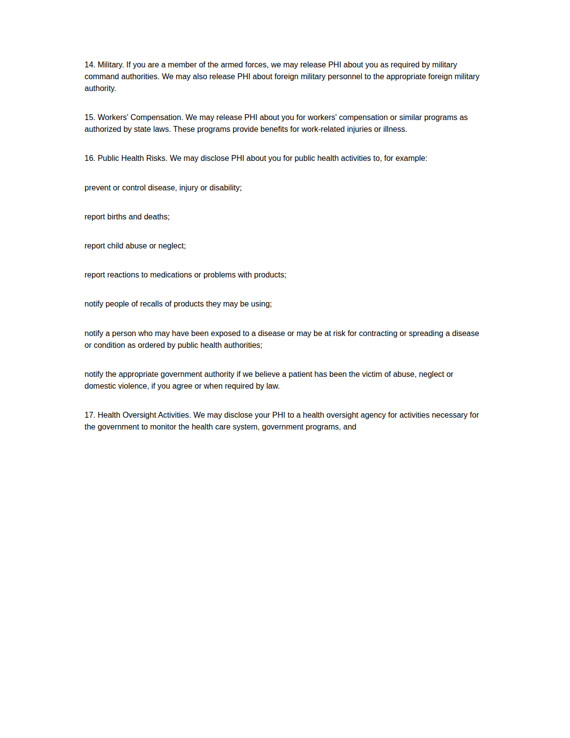14. Military. If you are a member of the armed forces, we may release PHI about you as required by military command authorities. We may also release PHI about foreign military personnel to the appropriate foreign military authority.
15. Workers' Compensation. We may release PHI about you for workers' compensation or similar programs as authorized by state laws. These programs provide benefits for work-related injuries or illness.
16. Public Health Risks. We may disclose PHI about you for public health activities to, for example:
prevent or control disease, injury or disability;
report births and deaths;
report child abuse or neglect;
report reactions to medications or problems with products;
notify people of recalls of products they may be using;
notify a person who may have been exposed to a disease or may be at risk for contracting or spreading a disease or condition as ordered by public health authorities;
notify the appropriate government authority if we believe a patient has been the victim of abuse, neglect or domestic violence, if you agree or when required by law.
17. Health Oversight Activities. We may disclose your PHI to a health oversight agency for activities necessary for the government to monitor the health care system, government programs, and